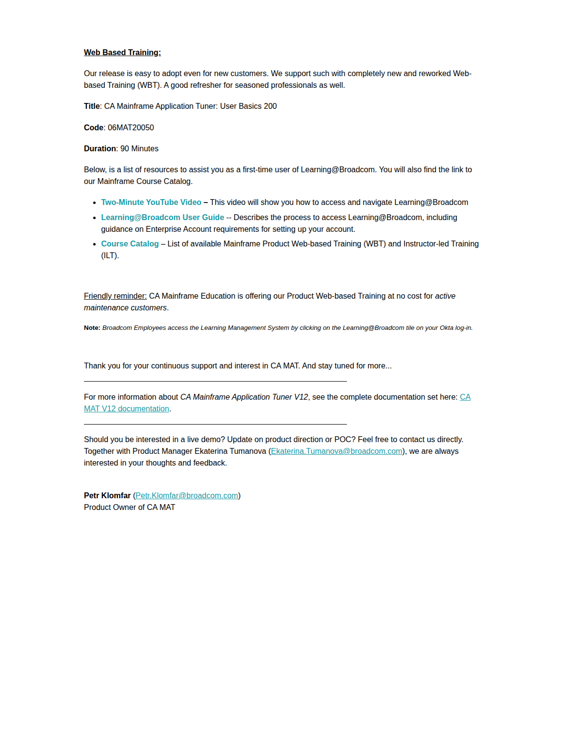Web Based Training:
Our release is easy to adopt even for new customers. We support such with completely new and reworked Web-based Training (WBT). A good refresher for seasoned professionals as well.
Title: CA Mainframe Application Tuner: User Basics 200
Code: 06MAT20050
Duration: 90 Minutes
Below, is a list of resources to assist you as a first-time user of Learning@Broadcom. You will also find the link to our Mainframe Course Catalog.
Two-Minute YouTube Video – This video will show you how to access and navigate Learning@Broadcom
Learning@Broadcom User Guide -- Describes the process to access Learning@Broadcom, including guidance on Enterprise Account requirements for setting up your account.
Course Catalog – List of available Mainframe Product Web-based Training (WBT) and Instructor-led Training (ILT).
Friendly reminder: CA Mainframe Education is offering our Product Web-based Training at no cost for active maintenance customers.
Note: Broadcom Employees access the Learning Management System by clicking on the Learning@Broadcom tile on your Okta log-in.
Thank you for your continuous support and interest in CA MAT. And stay tuned for more...
For more information about CA Mainframe Application Tuner V12, see the complete documentation set here: CA MAT V12 documentation.
Should you be interested in a live demo? Update on product direction or POC? Feel free to contact us directly. Together with Product Manager Ekaterina Tumanova (Ekaterina.Tumanova@broadcom.com), we are always interested in your thoughts and feedback.
Petr Klomfar (Petr.Klomfar@broadcom.com)
Product Owner of CA MAT